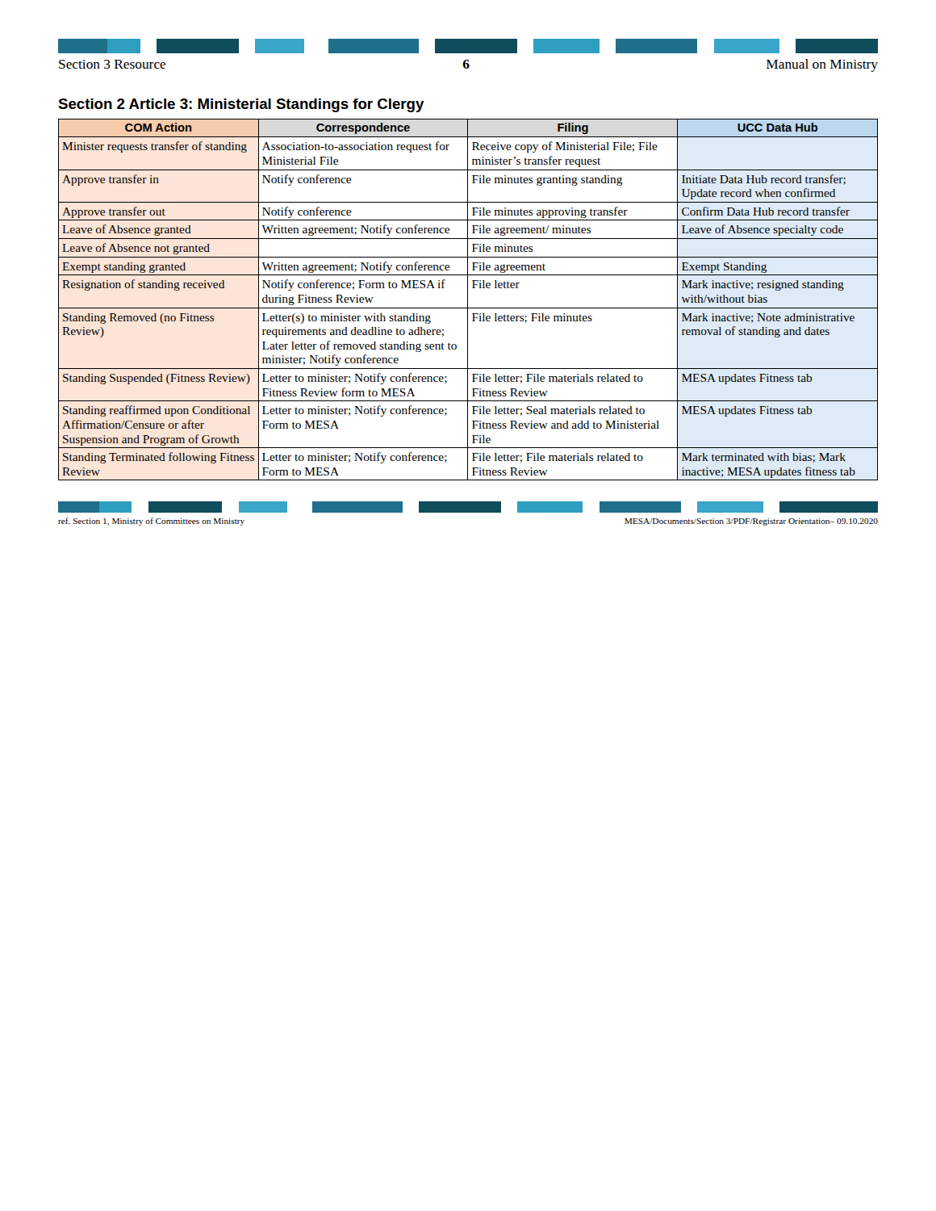Section 3 Resource
6
Manual on Ministry
Section 2 Article 3: Ministerial Standings for Clergy
| COM Action | Correspondence | Filing | UCC Data Hub |
| --- | --- | --- | --- |
| Minister requests transfer of standing | Association-to-association request for Ministerial File | Receive copy of Ministerial File; File minister’s transfer request | |
| Approve transfer in | Notify conference | File minutes granting standing | Initiate Data Hub record transfer; Update record when confirmed |
| Approve transfer out | Notify conference | File minutes approving transfer | Confirm Data Hub record transfer |
| Leave of Absence granted | Written agreement; Notify conference | File agreement/ minutes | Leave of Absence specialty code |
| Leave of Absence not granted | | File minutes | |
| Exempt standing granted | Written agreement; Notify conference | File agreement | Exempt Standing |
| Resignation of standing received | Notify conference; Form to MESA if during Fitness Review | File letter | Mark inactive; resigned standing with/without bias |
| Standing Removed (no Fitness Review) | Letter(s) to minister with standing requirements and deadline to adhere; Later letter of removed standing sent to minister; Notify conference | File letters; File minutes | Mark inactive; Note administrative removal of standing and dates |
| Standing Suspended (Fitness Review) | Letter to minister; Notify conference; Fitness Review form to MESA | File letter; File materials related to Fitness Review | MESA updates Fitness tab |
| Standing reaffirmed upon Conditional Affirmation/Censure or after Suspension and Program of Growth | Letter to minister; Notify conference; Form to MESA | File letter; Seal materials related to Fitness Review and add to Ministerial File | MESA updates Fitness tab |
| Standing Terminated following Fitness Review | Letter to minister; Notify conference; Form to MESA | File letter; File materials related to Fitness Review | Mark terminated with bias; Mark inactive; MESA updates fitness tab |
ref. Section 1, Ministry of Committees on Ministry MESA/Documents/Section 3/PDF/Registrar Orientation– 09.10.2020